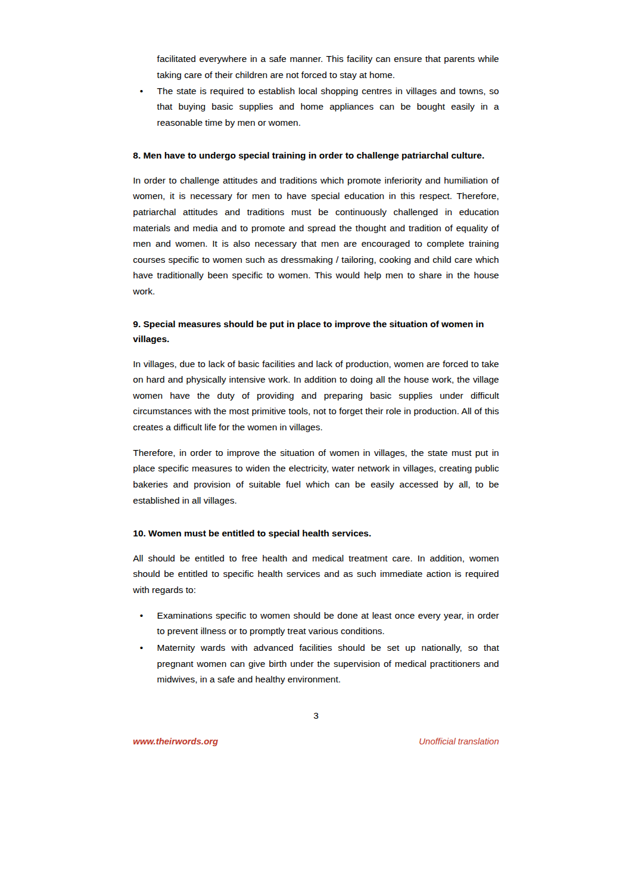facilitated everywhere in a safe manner. This facility can ensure that parents while taking care of their children are not forced to stay at home.
The state is required to establish local shopping centres in villages and towns, so that buying basic supplies and home appliances can be bought easily in a reasonable time by men or women.
8. Men have to undergo special training in order to challenge patriarchal culture.
In order to challenge attitudes and traditions which promote inferiority and humiliation of women, it is necessary for men to have special education in this respect. Therefore, patriarchal attitudes and traditions must be continuously challenged in education materials and media and to promote and spread the thought and tradition of equality of men and women. It is also necessary that men are encouraged to complete training courses specific to women such as dressmaking / tailoring, cooking and child care which have traditionally been specific to women. This would help men to share in the house work.
9. Special measures should be put in place to improve the situation of women in villages.
In villages, due to lack of basic facilities and lack of production, women are forced to take on hard and physically intensive work. In addition to doing all the house work, the village women have the duty of providing and preparing basic supplies under difficult circumstances with the most primitive tools, not to forget their role in production. All of this creates a difficult life for the women in villages.
Therefore, in order to improve the situation of women in villages, the state must put in place specific measures to widen the electricity, water network in villages, creating public bakeries and provision of suitable fuel which can be easily accessed by all, to be established in all villages.
10. Women must be entitled to special health services.
All should be entitled to free health and medical treatment care. In addition, women should be entitled to specific health services and as such immediate action is required with regards to:
Examinations specific to women should be done at least once every year, in order to prevent illness or to promptly treat various conditions.
Maternity wards with advanced facilities should be set up nationally, so that pregnant women can give birth under the supervision of medical practitioners and midwives, in a safe and healthy environment.
3
www.theirwords.org
Unofficial translation